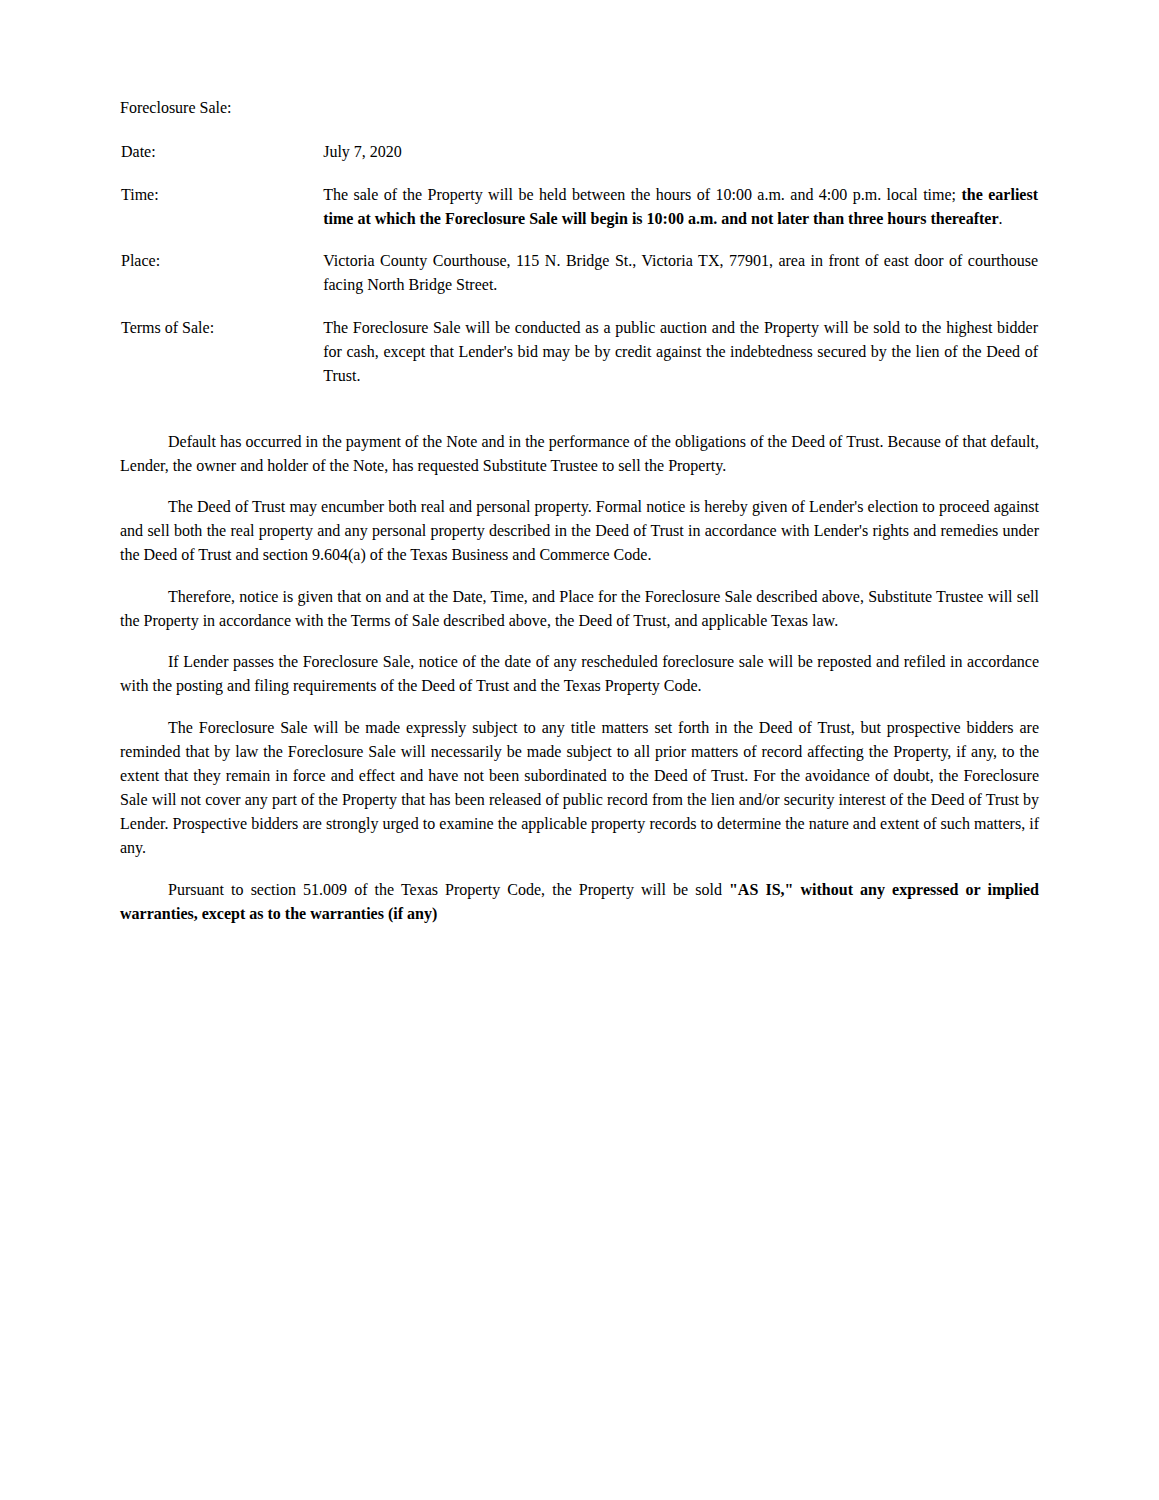Foreclosure Sale:
| Date: | July 7, 2020 |
| Time: | The sale of the Property will be held between the hours of 10:00 a.m. and 4:00 p.m. local time; the earliest time at which the Foreclosure Sale will begin is 10:00 a.m. and not later than three hours thereafter . |
| Place: | Victoria County Courthouse, 115 N. Bridge St., Victoria TX, 77901, area in front of east door of courthouse facing North Bridge Street. |
| Terms of Sale: | The Foreclosure Sale will be conducted as a public auction and the Property will be sold to the highest bidder for cash, except that Lender's bid may be by credit against the indebtedness secured by the lien of the Deed of Trust. |
Default has occurred in the payment of the Note and in the performance of the obligations of the Deed of Trust. Because of that default, Lender, the owner and holder of the Note, has requested Substitute Trustee to sell the Property.
The Deed of Trust may encumber both real and personal property. Formal notice is hereby given of Lender's election to proceed against and sell both the real property and any personal property described in the Deed of Trust in accordance with Lender's rights and remedies under the Deed of Trust and section 9.604(a) of the Texas Business and Commerce Code.
Therefore, notice is given that on and at the Date, Time, and Place for the Foreclosure Sale described above, Substitute Trustee will sell the Property in accordance with the Terms of Sale described above, the Deed of Trust, and applicable Texas law.
If Lender passes the Foreclosure Sale, notice of the date of any rescheduled foreclosure sale will be reposted and refiled in accordance with the posting and filing requirements of the Deed of Trust and the Texas Property Code.
The Foreclosure Sale will be made expressly subject to any title matters set forth in the Deed of Trust, but prospective bidders are reminded that by law the Foreclosure Sale will necessarily be made subject to all prior matters of record affecting the Property, if any, to the extent that they remain in force and effect and have not been subordinated to the Deed of Trust. For the avoidance of doubt, the Foreclosure Sale will not cover any part of the Property that has been released of public record from the lien and/or security interest of the Deed of Trust by Lender. Prospective bidders are strongly urged to examine the applicable property records to determine the nature and extent of such matters, if any.
Pursuant to section 51.009 of the Texas Property Code, the Property will be sold "AS IS," without any expressed or implied warranties, except as to the warranties (if any)